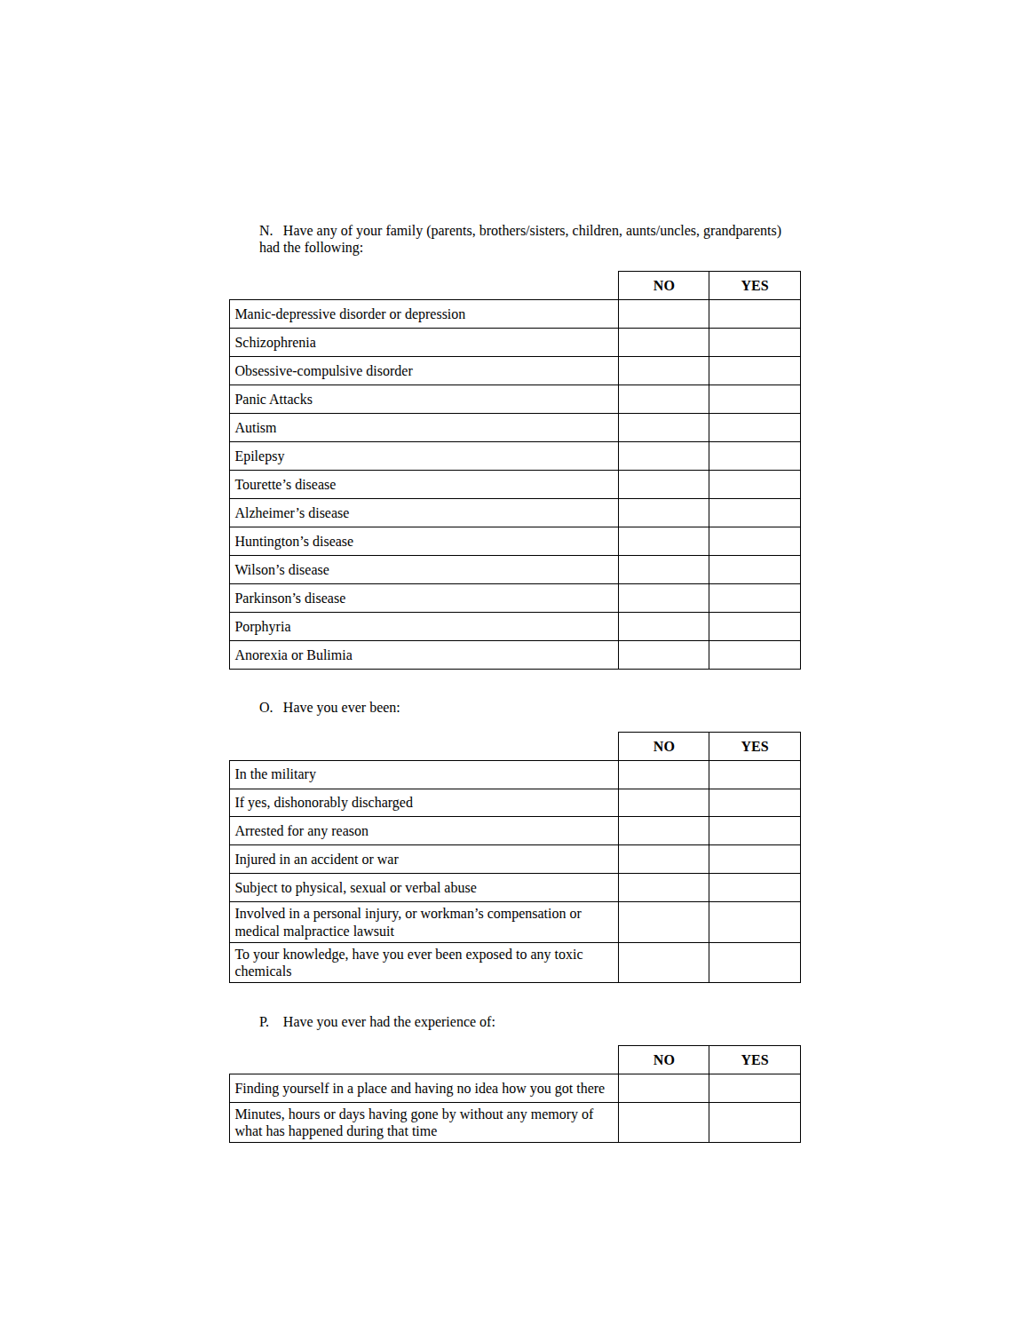N. Have any of your family (parents, brothers/sisters, children, aunts/uncles, grandparents) had the following:
| | NO | YES |
| --- | --- | --- |
| Manic-depressive disorder or depression | | |
| Schizophrenia | | |
| Obsessive-compulsive disorder | | |
| Panic Attacks | | |
| Autism | | |
| Epilepsy | | |
| Tourette’s disease | | |
| Alzheimer’s disease | | |
| Huntington’s disease | | |
| Wilson’s disease | | |
| Parkinson’s disease | | |
| Porphyria | | |
| Anorexia or Bulimia | | |
O. Have you ever been:
| | NO | YES |
| --- | --- | --- |
| In the military | | |
| If yes, dishonorably discharged | | |
| Arrested for any reason | | |
| Injured in an accident or war | | |
| Subject to physical, sexual or verbal abuse | | |
| Involved in a personal injury, or workman’s compensation or medical malpractice lawsuit | | |
| To your knowledge, have you ever been exposed to any toxic chemicals | | |
P. Have you ever had the experience of:
| | NO | YES |
| --- | --- | --- |
| Finding yourself in a place and having no idea how you got there | | |
| Minutes, hours or days having gone by without any memory of what has happened during that time | | |